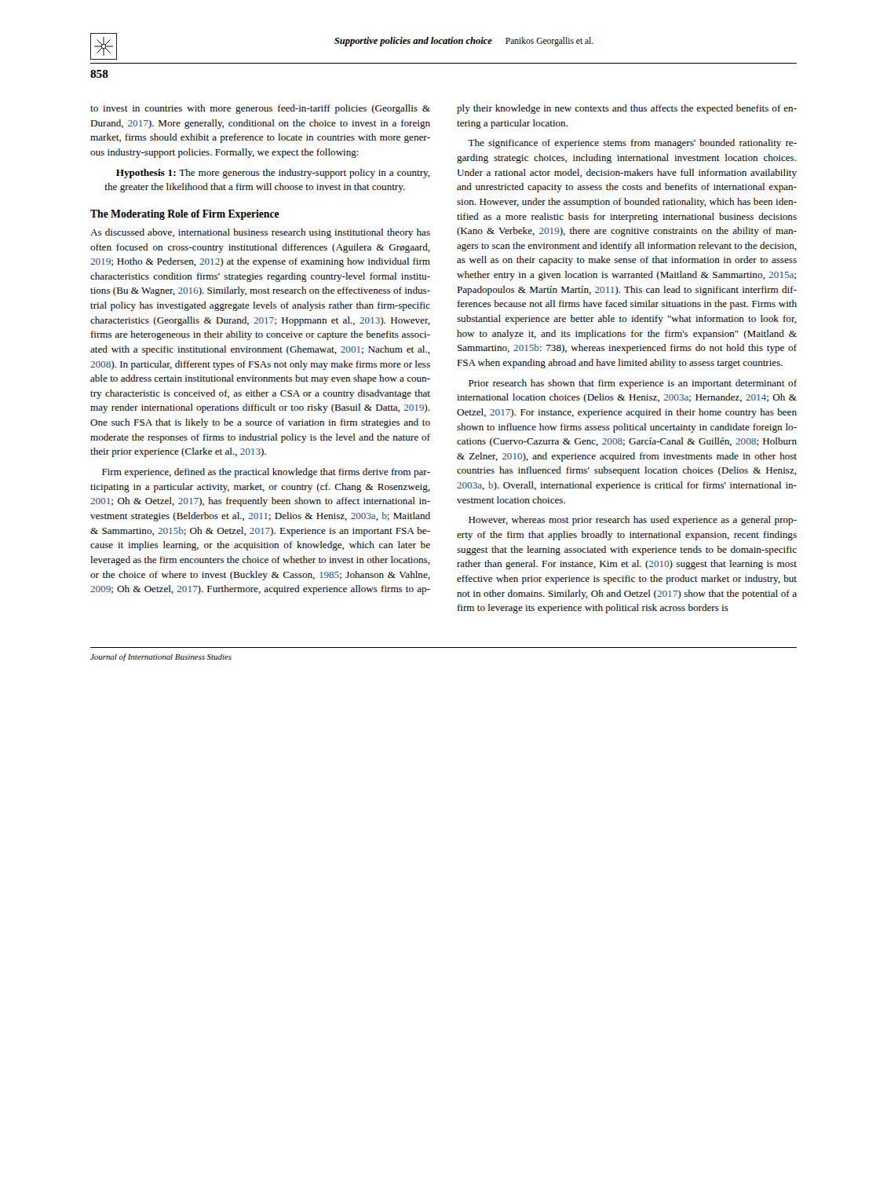Supportive policies and location choice Panikos Georgallis et al.
858
to invest in countries with more generous feed-in-tariff policies (Georgallis & Durand, 2017). More generally, conditional on the choice to invest in a foreign market, firms should exhibit a preference to locate in countries with more generous industry-support policies. Formally, we expect the following:
Hypothesis 1: The more generous the industry-support policy in a country, the greater the likelihood that a firm will choose to invest in that country.
The Moderating Role of Firm Experience
As discussed above, international business research using institutional theory has often focused on cross-country institutional differences (Aguilera & Grøgaard, 2019; Hotho & Pedersen, 2012) at the expense of examining how individual firm characteristics condition firms' strategies regarding country-level formal institutions (Bu & Wagner, 2016). Similarly, most research on the effectiveness of industrial policy has investigated aggregate levels of analysis rather than firm-specific characteristics (Georgallis & Durand, 2017; Hoppmann et al., 2013). However, firms are heterogeneous in their ability to conceive or capture the benefits associated with a specific institutional environment (Ghemawat, 2001; Nachum et al., 2008). In particular, different types of FSAs not only may make firms more or less able to address certain institutional environments but may even shape how a country characteristic is conceived of, as either a CSA or a country disadvantage that may render international operations difficult or too risky (Basuil & Datta, 2019). One such FSA that is likely to be a source of variation in firm strategies and to moderate the responses of firms to industrial policy is the level and the nature of their prior experience (Clarke et al., 2013).
Firm experience, defined as the practical knowledge that firms derive from participating in a particular activity, market, or country (cf. Chang & Rosenzweig, 2001; Oh & Oetzel, 2017), has frequently been shown to affect international investment strategies (Belderbos et al., 2011; Delios & Henisz, 2003a, b; Maitland & Sammartino, 2015b; Oh & Oetzel, 2017). Experience is an important FSA because it implies learning, or the acquisition of knowledge, which can later be leveraged as the firm encounters the choice of whether to invest in other locations, or the choice of where to invest (Buckley & Casson, 1985; Johanson & Vahlne, 2009; Oh & Oetzel, 2017). Furthermore, acquired experience allows firms to apply their knowledge in new contexts and thus affects the expected benefits of entering a particular location.
The significance of experience stems from managers' bounded rationality regarding strategic choices, including international investment location choices. Under a rational actor model, decision-makers have full information availability and unrestricted capacity to assess the costs and benefits of international expansion. However, under the assumption of bounded rationality, which has been identified as a more realistic basis for interpreting international business decisions (Kano & Verbeke, 2019), there are cognitive constraints on the ability of managers to scan the environment and identify all information relevant to the decision, as well as on their capacity to make sense of that information in order to assess whether entry in a given location is warranted (Maitland & Sammartino, 2015a; Papadopoulos & Martín Martín, 2011). This can lead to significant interfirm differences because not all firms have faced similar situations in the past. Firms with substantial experience are better able to identify "what information to look for, how to analyze it, and its implications for the firm's expansion" (Maitland & Sammartino, 2015b: 738), whereas inexperienced firms do not hold this type of FSA when expanding abroad and have limited ability to assess target countries.
Prior research has shown that firm experience is an important determinant of international location choices (Delios & Henisz, 2003a; Hernandez, 2014; Oh & Oetzel, 2017). For instance, experience acquired in their home country has been shown to influence how firms assess political uncertainty in candidate foreign locations (Cuervo-Cazurra & Genc, 2008; García-Canal & Guillén, 2008; Holburn & Zelner, 2010), and experience acquired from investments made in other host countries has influenced firms' subsequent location choices (Delios & Henisz, 2003a, b). Overall, international experience is critical for firms' international investment location choices.
However, whereas most prior research has used experience as a general property of the firm that applies broadly to international expansion, recent findings suggest that the learning associated with experience tends to be domain-specific rather than general. For instance, Kim et al. (2010) suggest that learning is most effective when prior experience is specific to the product market or industry, but not in other domains. Similarly, Oh and Oetzel (2017) show that the potential of a firm to leverage its experience with political risk across borders is
Journal of International Business Studies